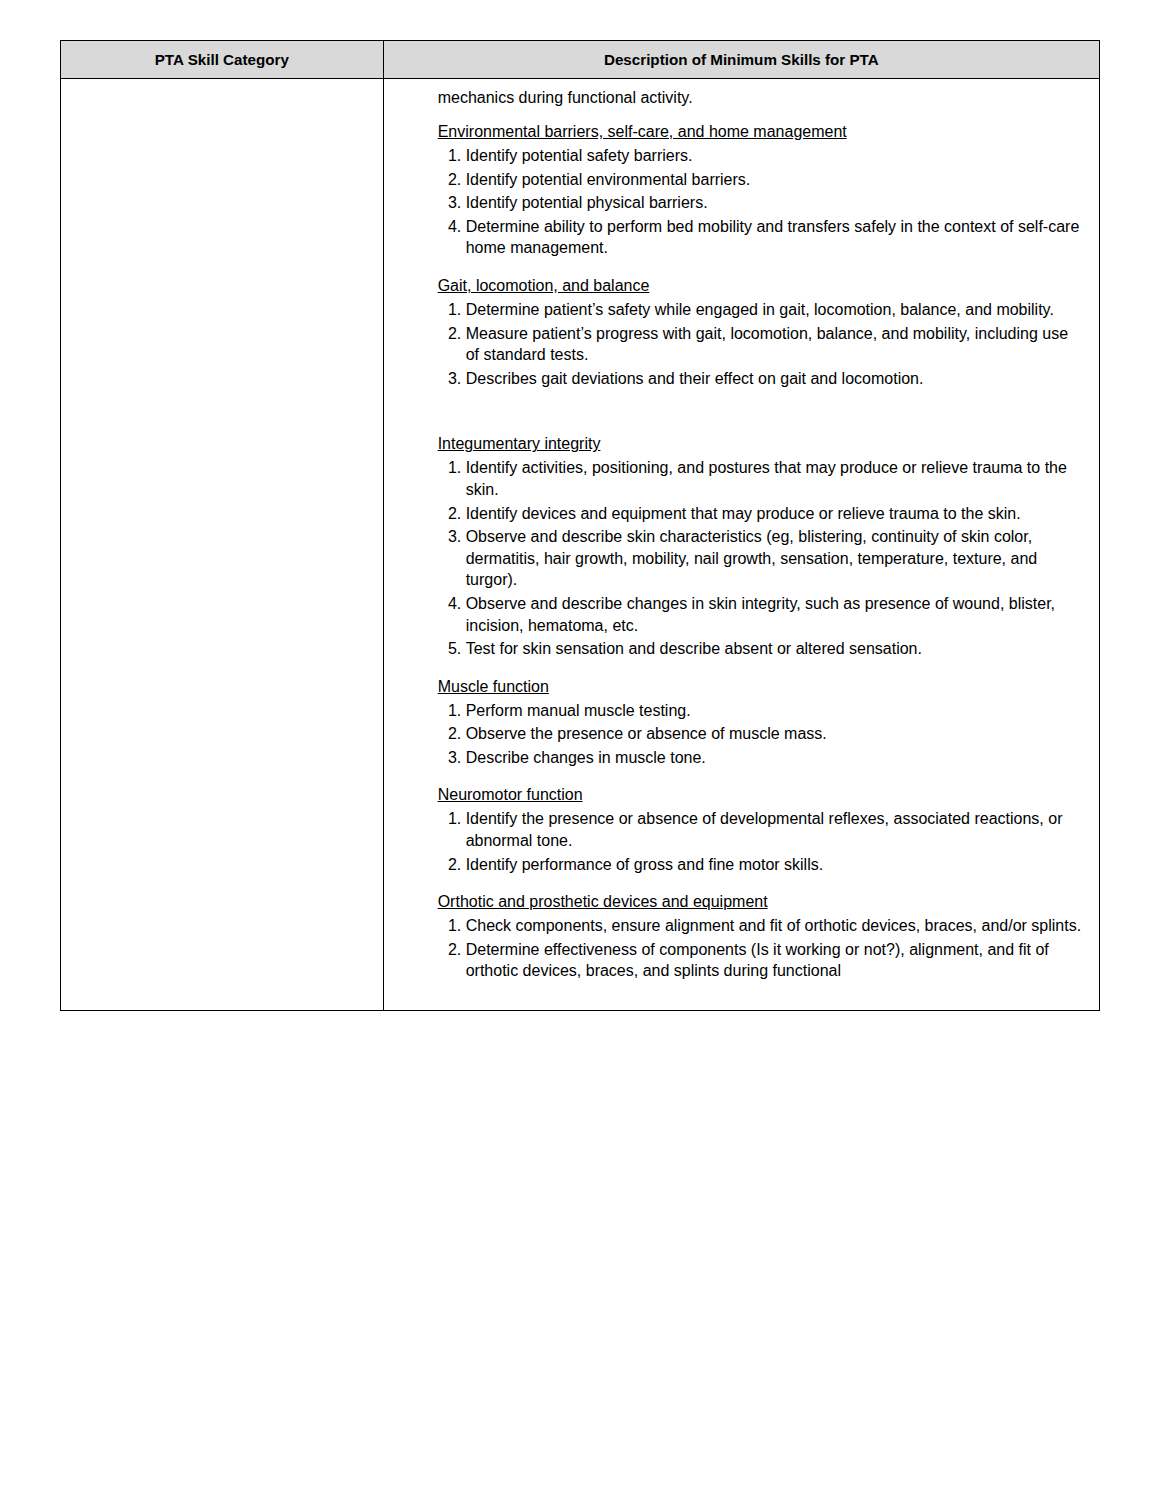| PTA Skill Category | Description of Minimum Skills for PTA |
| --- | --- |
| | mechanics during functional activity. Environmental barriers, self-care, and home management Identify potential safety barriers. Identify potential environmental barriers. Identify potential physical barriers. Determine ability to perform bed mobility and transfers safely in the context of self-care home management. Gait, locomotion, and balance Determine patient’s safety while engaged in gait, locomotion, balance, and mobility. Measure patient’s progress with gait, locomotion, balance, and mobility, including use of standard tests. Describes gait deviations and their effect on gait and locomotion. Integumentary integrity Identify activities, positioning, and postures that may produce or relieve trauma to the skin. Identify devices and equipment that may produce or relieve trauma to the skin. Observe and describe skin characteristics (eg, blistering, continuity of skin color, dermatitis, hair growth, mobility, nail growth, sensation, temperature, texture, and turgor). Observe and describe changes in skin integrity, such as presence of wound, blister, incision, hematoma, etc. Test for skin sensation and describe absent or altered sensation. Muscle function Perform manual muscle testing. Observe the presence or absence of muscle mass. Describe changes in muscle tone. Neuromotor function Identify the presence or absence of developmental reflexes, associated reactions, or abnormal tone. Identify performance of gross and fine motor skills. Orthotic and prosthetic devices and equipment Check components, ensure alignment and fit of orthotic devices, braces, and/or splints. Determine effectiveness of components (Is it working or not?), alignment, and fit of orthotic devices, braces, and splints during functional |